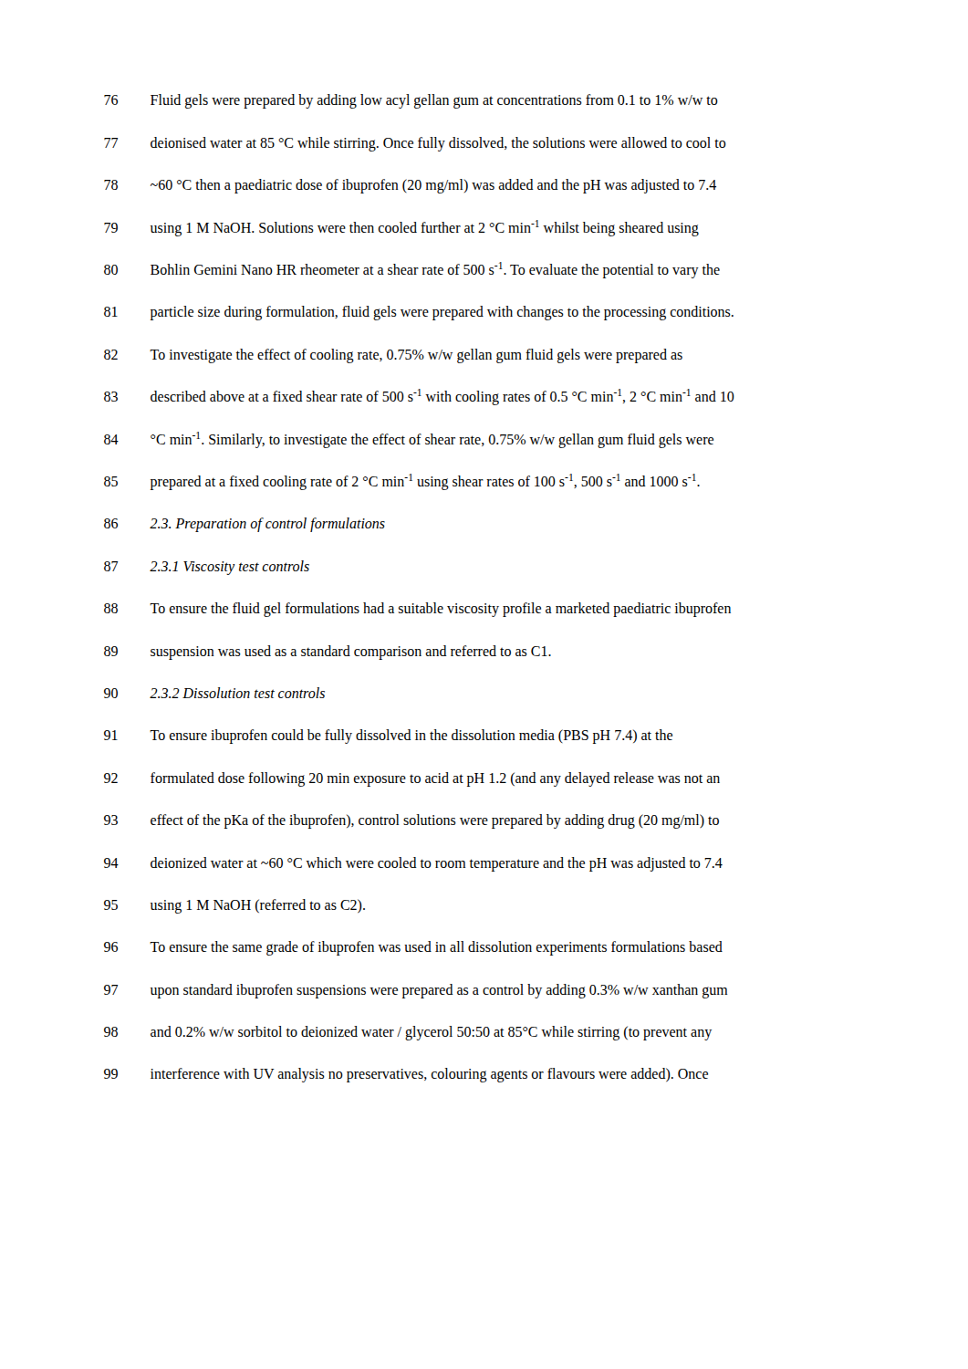76
Fluid gels were prepared by adding low acyl gellan gum at concentrations from 0.1 to 1% w/w to
77
deionised water at 85 °C while stirring. Once fully dissolved, the solutions were allowed to cool to
78
~60 °C then a paediatric dose of ibuprofen (20 mg/ml) was added and the pH was adjusted to 7.4
79
using 1 M NaOH. Solutions were then cooled further at 2 °C min-1 whilst being sheared using
80
Bohlin Gemini Nano HR rheometer at a shear rate of 500 s-1. To evaluate the potential to vary the
81
particle size during formulation, fluid gels were prepared with changes to the processing conditions.
82
To investigate the effect of cooling rate, 0.75% w/w gellan gum fluid gels were prepared as
83
described above at a fixed shear rate of 500 s-1 with cooling rates of 0.5 °C min-1, 2 °C min-1 and 10
84
°C min-1. Similarly, to investigate the effect of shear rate, 0.75% w/w gellan gum fluid gels were
85
prepared at a fixed cooling rate of 2 °C min-1 using shear rates of 100 s-1, 500 s-1 and 1000 s-1.
86
2.3. Preparation of control formulations
87
2.3.1 Viscosity test controls
88
To ensure the fluid gel formulations had a suitable viscosity profile a marketed paediatric ibuprofen
89
suspension was used as a standard comparison and referred to as C1.
90
2.3.2 Dissolution test controls
91
To ensure ibuprofen could be fully dissolved in the dissolution media (PBS pH 7.4) at the
92
formulated dose following 20 min exposure to acid at pH 1.2 (and any delayed release was not an
93
effect of the pKa of the ibuprofen), control solutions were prepared by adding drug (20 mg/ml) to
94
deionized water at ~60 °C which were cooled to room temperature and the pH was adjusted to 7.4
95
using 1 M NaOH (referred to as C2).
96
To ensure the same grade of ibuprofen was used in all dissolution experiments formulations based
97
upon standard ibuprofen suspensions were prepared as a control by adding 0.3% w/w xanthan gum
98
and 0.2% w/w sorbitol to deionized water / glycerol 50:50 at 85°C while stirring (to prevent any
99
interference with UV analysis no preservatives, colouring agents or flavours were added). Once